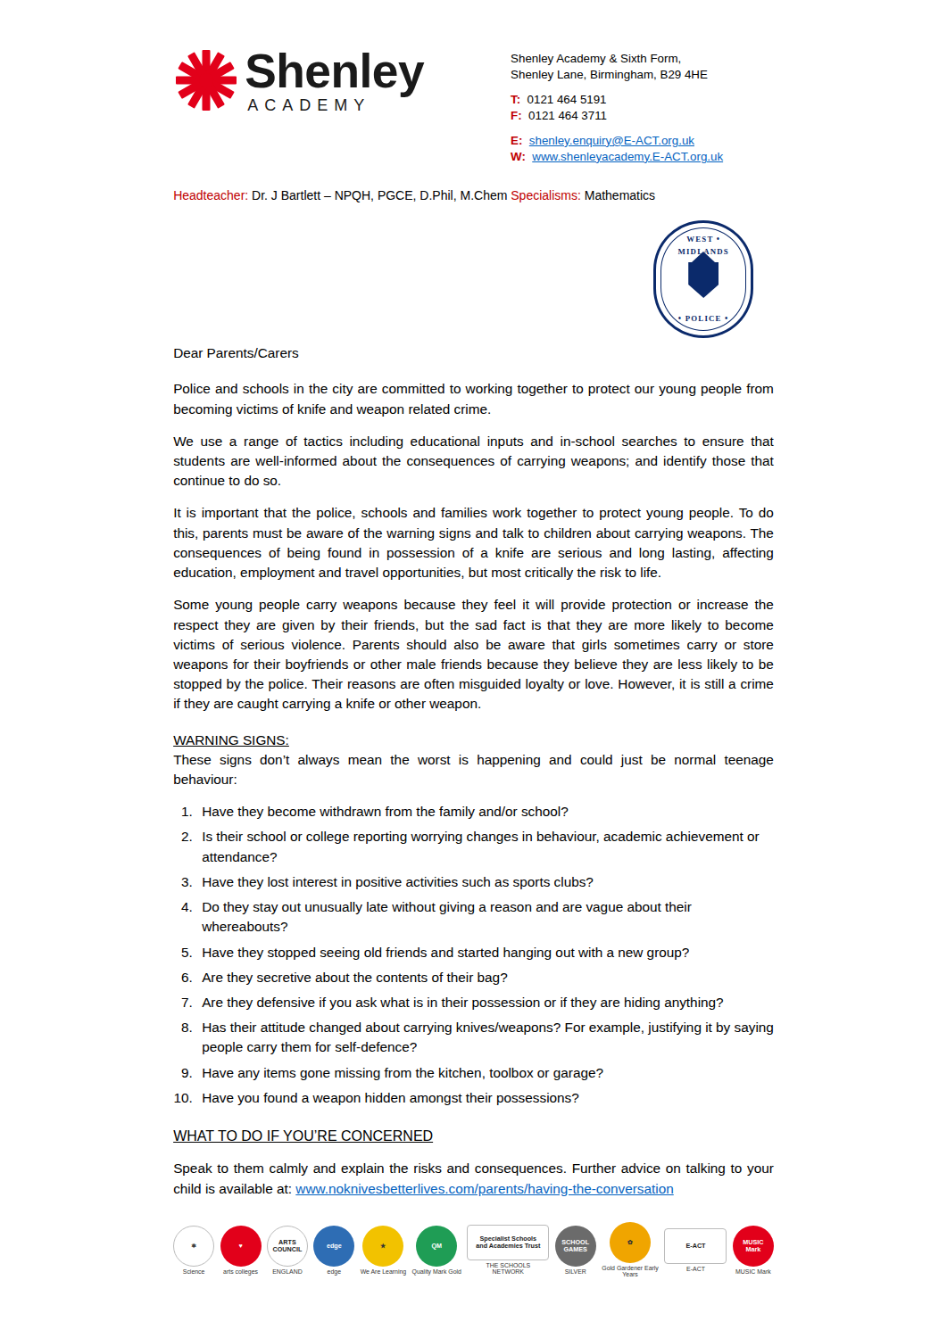Shenley ACADEMY
Shenley Academy & Sixth Form,
Shenley Lane, Birmingham, B29 4HE
T: 0121 464 5191
F: 0121 464 3711
E: shenley.enquiry@E-ACT.org.uk
W: www.shenleyacademy.E-ACT.org.uk
Headteacher: Dr. J Bartlett – NPQH, PGCE, D.Phil, M.Chem Specialisms: Mathematics
WEST • MIDLANDS
• POLICE •
Dear Parents/Carers
Police and schools in the city are committed to working together to protect our young people from becoming victims of knife and weapon related crime.
We use a range of tactics including educational inputs and in-school searches to ensure that students are well-informed about the consequences of carrying weapons; and identify those that continue to do so.
It is important that the police, schools and families work together to protect young people. To do this, parents must be aware of the warning signs and talk to children about carrying weapons. The consequences of being found in possession of a knife are serious and long lasting, affecting education, employment and travel opportunities, but most critically the risk to life.
Some young people carry weapons because they feel it will provide protection or increase the respect they are given by their friends, but the sad fact is that they are more likely to become victims of serious violence. Parents should also be aware that girls sometimes carry or store weapons for their boyfriends or other male friends because they believe they are less likely to be stopped by the police. Their reasons are often misguided loyalty or love. However, it is still a crime if they are caught carrying a knife or other weapon.
WARNING SIGNS:
These signs don’t always mean the worst is happening and could just be normal teenage behaviour:
Have they become withdrawn from the family and/or school?
Is their school or college reporting worrying changes in behaviour, academic achievement or attendance?
Have they lost interest in positive activities such as sports clubs?
Do they stay out unusually late without giving a reason and are vague about their whereabouts?
Have they stopped seeing old friends and started hanging out with a new group?
Are they secretive about the contents of their bag?
Are they defensive if you ask what is in their possession or if they are hiding anything?
Has their attitude changed about carrying knives/weapons? For example, justifying it by saying people carry them for self-defence?
Have any items gone missing from the kitchen, toolbox or garage?
Have you found a weapon hidden amongst their possessions?
WHAT TO DO IF YOU’RE CONCERNED
Speak to them calmly and explain the risks and consequences. Further advice on talking to your child is available at: www.noknivesbetterlives.com/parents/having-the-conversation
⚛
Science
♥
arts colleges
ARTS
COUNCIL
ENGLAND
edge
edge
★
We Are Learning
QM
Quality Mark Gold
Specialist Schools
and Academies Trust
THE SCHOOLS NETWORK
SCHOOL
GAMES
SILVER
✿
Gold Gardener Early Years
E-ACT
E-ACT
MUSIC
Mark
MUSIC Mark